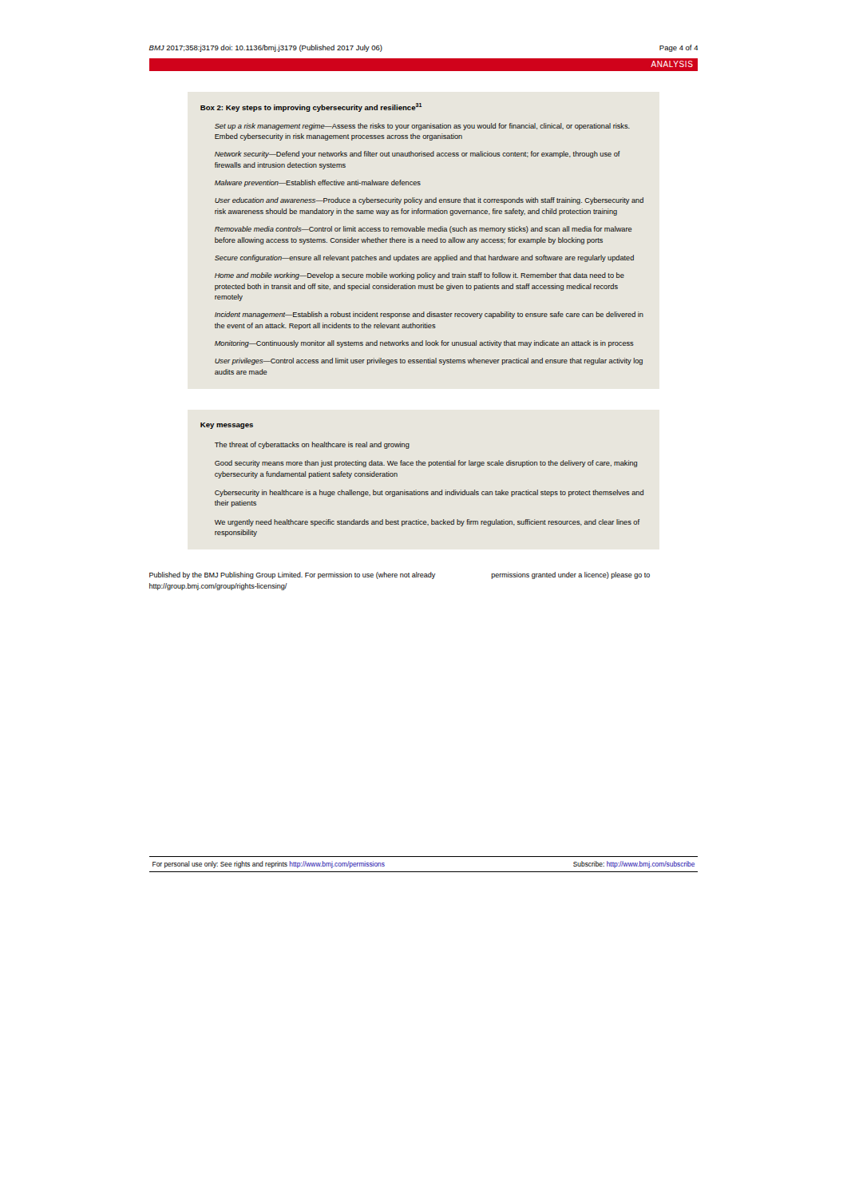BMJ 2017;358:j3179 doi: 10.1136/bmj.j3179 (Published 2017 July 06)
Page 4 of 4
ANALYSIS
Box 2: Key steps to improving cybersecurity and resilience31
Set up a risk management regime—Assess the risks to your organisation as you would for financial, clinical, or operational risks. Embed cybersecurity in risk management processes across the organisation
Network security—Defend your networks and filter out unauthorised access or malicious content; for example, through use of firewalls and intrusion detection systems
Malware prevention—Establish effective anti-malware defences
User education and awareness—Produce a cybersecurity policy and ensure that it corresponds with staff training. Cybersecurity and risk awareness should be mandatory in the same way as for information governance, fire safety, and child protection training
Removable media controls—Control or limit access to removable media (such as memory sticks) and scan all media for malware before allowing access to systems. Consider whether there is a need to allow any access; for example by blocking ports
Secure configuration—ensure all relevant patches and updates are applied and that hardware and software are regularly updated
Home and mobile working—Develop a secure mobile working policy and train staff to follow it. Remember that data need to be protected both in transit and off site, and special consideration must be given to patients and staff accessing medical records remotely
Incident management—Establish a robust incident response and disaster recovery capability to ensure safe care can be delivered in the event of an attack. Report all incidents to the relevant authorities
Monitoring—Continuously monitor all systems and networks and look for unusual activity that may indicate an attack is in process
User privileges—Control access and limit user privileges to essential systems whenever practical and ensure that regular activity log audits are made
Key messages
The threat of cyberattacks on healthcare is real and growing
Good security means more than just protecting data. We face the potential for large scale disruption to the delivery of care, making cybersecurity a fundamental patient safety consideration
Cybersecurity in healthcare is a huge challenge, but organisations and individuals can take practical steps to protect themselves and their patients
We urgently need healthcare specific standards and best practice, backed by firm regulation, sufficient resources, and clear lines of responsibility
Published by the BMJ Publishing Group Limited. For permission to use (where not already permissions granted under a licence) please go to http://group.bmj.com/group/rights-licensing/
For personal use only: See rights and reprints http://www.bmj.com/permissions
Subscribe: http://www.bmj.com/subscribe